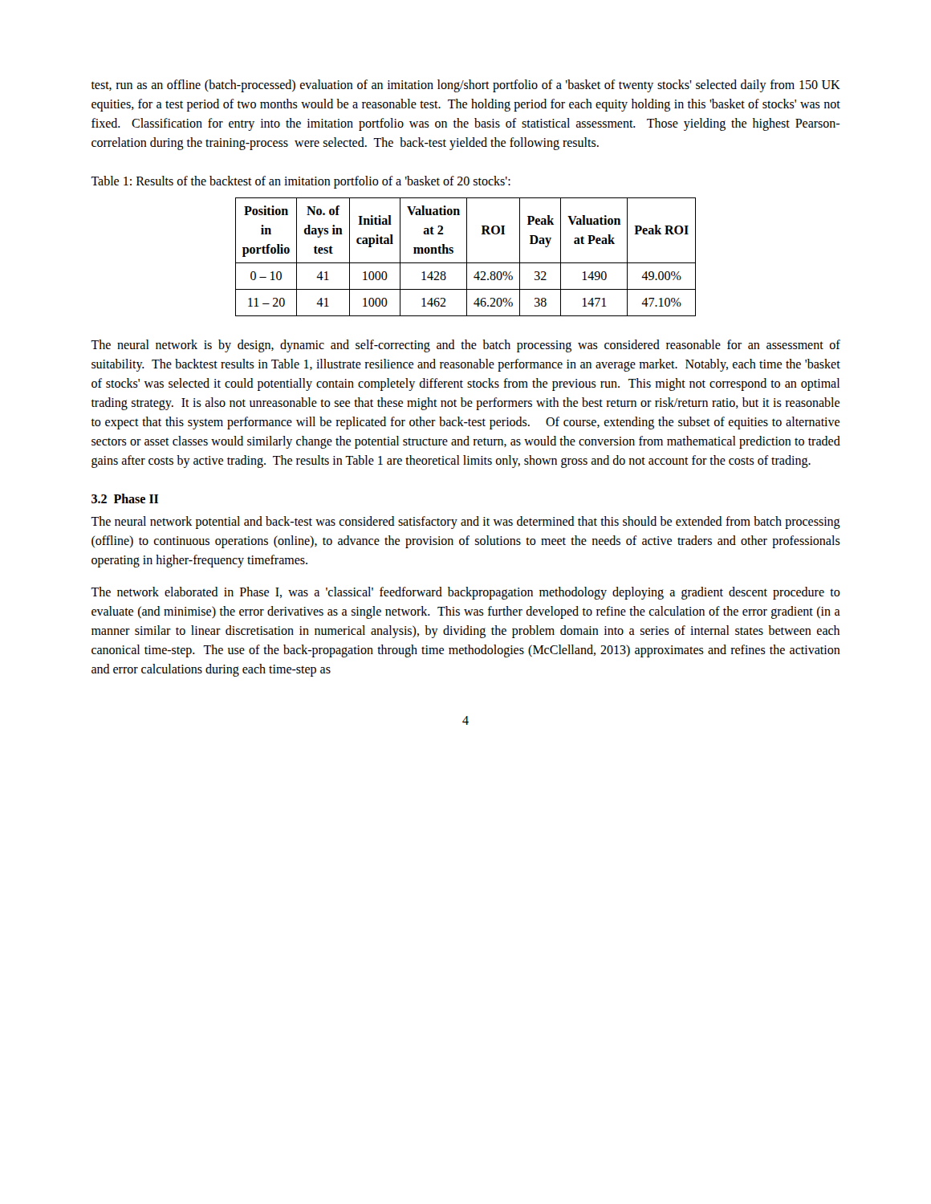test, run as an offline (batch-processed) evaluation of an imitation long/short portfolio of a 'basket of twenty stocks' selected daily from 150 UK equities, for a test period of two months would be a reasonable test. The holding period for each equity holding in this 'basket of stocks' was not fixed. Classification for entry into the imitation portfolio was on the basis of statistical assessment. Those yielding the highest Pearson-correlation during the training-process were selected. The back-test yielded the following results.
Table 1: Results of the backtest of an imitation portfolio of a 'basket of 20 stocks':
| Position in portfolio | No. of days in test | Initial capital | Valuation at 2 months | ROI | Peak Day | Valuation at Peak | Peak ROI |
| --- | --- | --- | --- | --- | --- | --- | --- |
| 0 – 10 | 41 | 1000 | 1428 | 42.80% | 32 | 1490 | 49.00% |
| 11 – 20 | 41 | 1000 | 1462 | 46.20% | 38 | 1471 | 47.10% |
The neural network is by design, dynamic and self-correcting and the batch processing was considered reasonable for an assessment of suitability. The backtest results in Table 1, illustrate resilience and reasonable performance in an average market. Notably, each time the 'basket of stocks' was selected it could potentially contain completely different stocks from the previous run. This might not correspond to an optimal trading strategy. It is also not unreasonable to see that these might not be performers with the best return or risk/return ratio, but it is reasonable to expect that this system performance will be replicated for other back-test periods. Of course, extending the subset of equities to alternative sectors or asset classes would similarly change the potential structure and return, as would the conversion from mathematical prediction to traded gains after costs by active trading. The results in Table 1 are theoretical limits only, shown gross and do not account for the costs of trading.
3.2 Phase II
The neural network potential and back-test was considered satisfactory and it was determined that this should be extended from batch processing (offline) to continuous operations (online), to advance the provision of solutions to meet the needs of active traders and other professionals operating in higher-frequency timeframes.
The network elaborated in Phase I, was a 'classical' feedforward backpropagation methodology deploying a gradient descent procedure to evaluate (and minimise) the error derivatives as a single network. This was further developed to refine the calculation of the error gradient (in a manner similar to linear discretisation in numerical analysis), by dividing the problem domain into a series of internal states between each canonical time-step. The use of the back-propagation through time methodologies (McClelland, 2013) approximates and refines the activation and error calculations during each time-step as
4